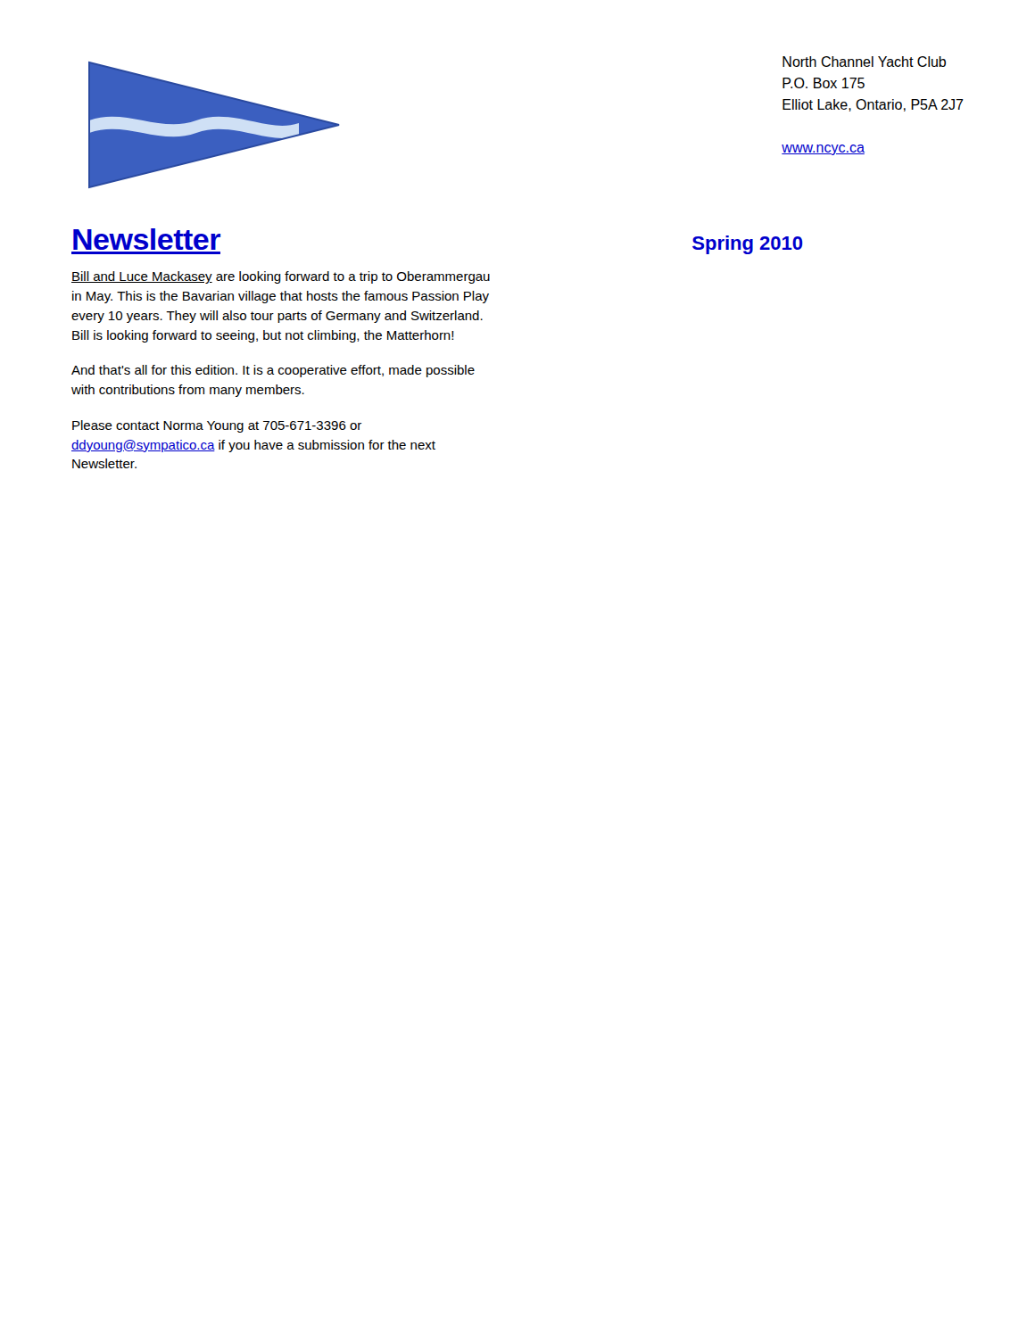North Channel Yacht Club
P.O. Box 175
Elliot Lake, Ontario, P5A 2J7
www.ncyc.ca
Newsletter
Spring 2010
Bill and Luce Mackasey are looking forward to a trip to Oberammergau in May. This is the Bavarian village that hosts the famous Passion Play every 10 years. They will also tour parts of Germany and Switzerland. Bill is looking forward to seeing, but not climbing, the Matterhorn!
And that's all for this edition. It is a cooperative effort, made possible with contributions from many members.
Please contact Norma Young at 705-671-3396 or ddyoung@sympatico.ca if you have a submission for the next Newsletter.